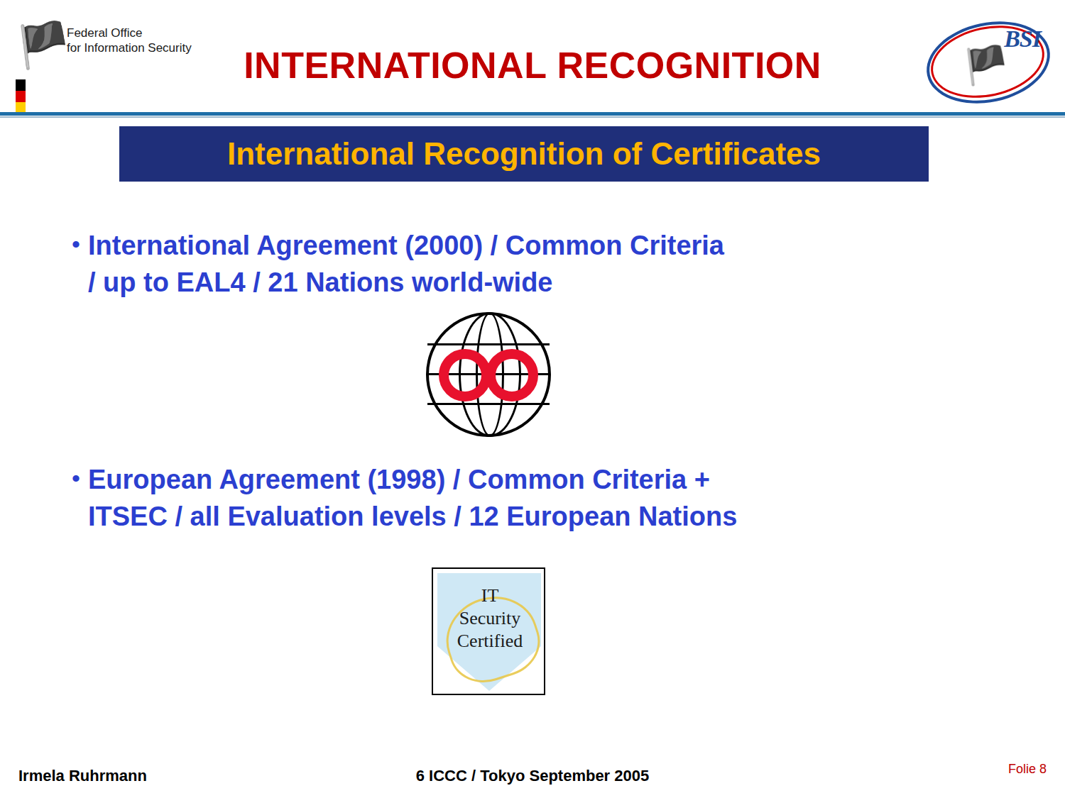🏴
Federal Office
for Information Security
BSI
🏴
INTERNATIONAL RECOGNITION
International Recognition of Certificates
•
International Agreement (2000) / Common Criteria
/ up to EAL4 / 21 Nations world-wide
•
European Agreement (1998) / Common Criteria +
ITSEC / all Evaluation levels / 12 European Nations
IT
Security
Certified
Irmela Ruhrmann
6 ICCC / Tokyo September 2005
Folie 8